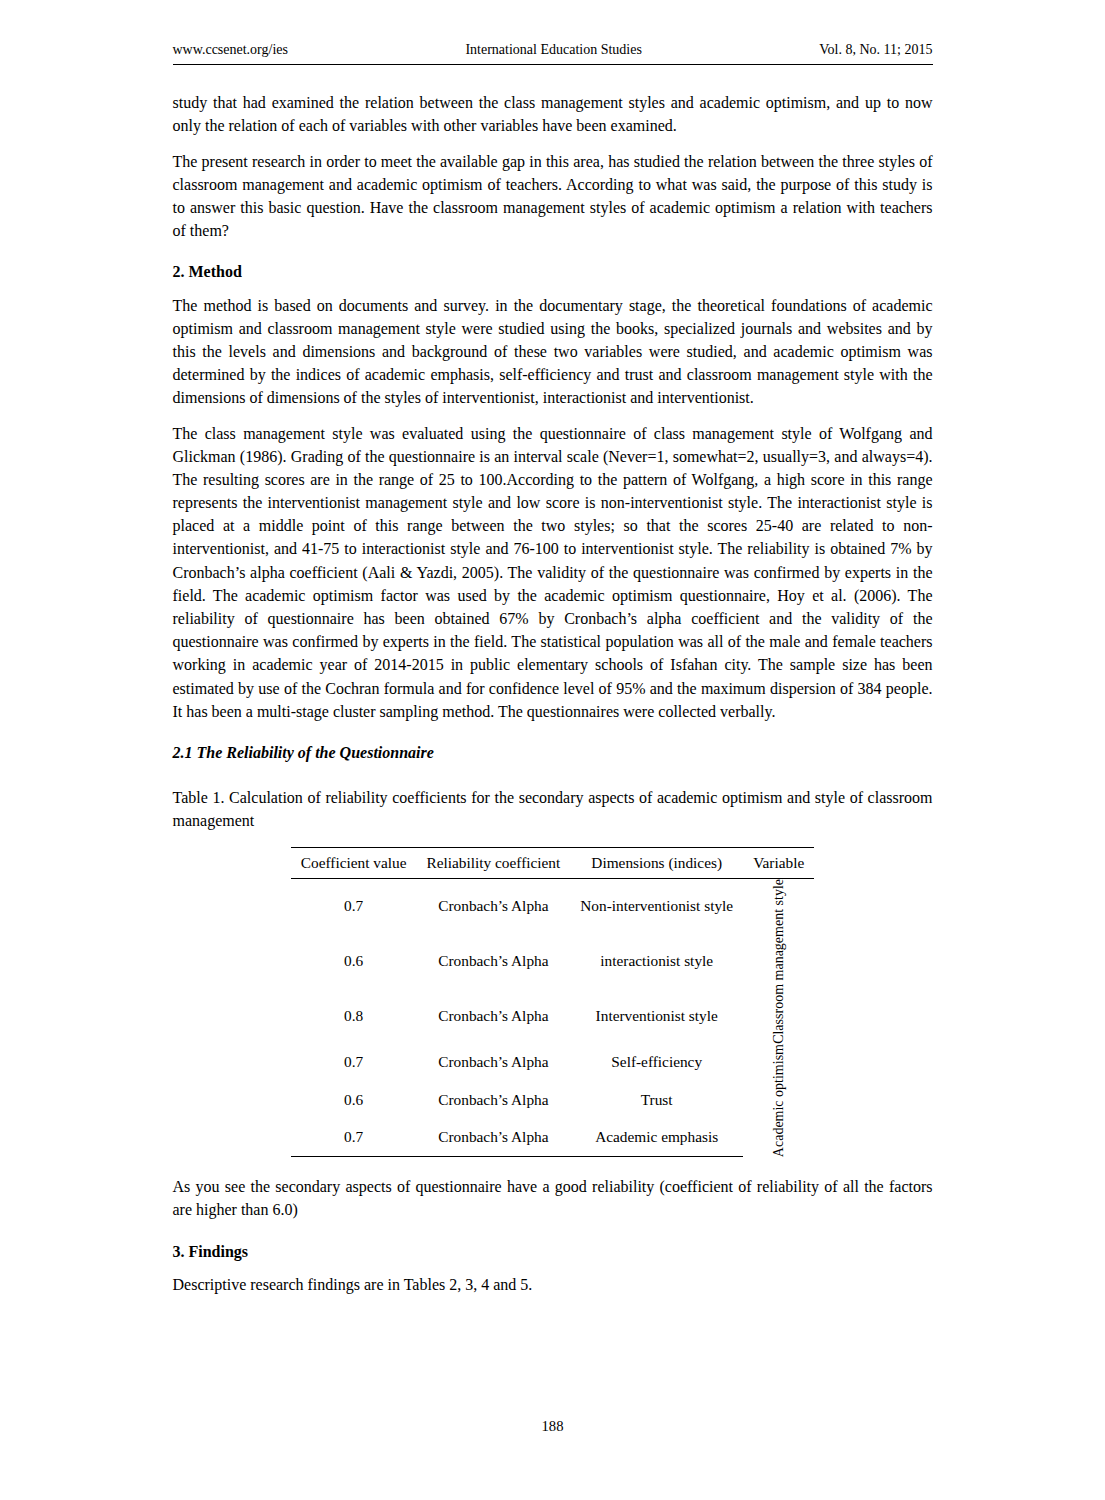www.ccsenet.org/ies International Education Studies Vol. 8, No. 11; 2015
study that had examined the relation between the class management styles and academic optimism, and up to now only the relation of each of variables with other variables have been examined.
The present research in order to meet the available gap in this area, has studied the relation between the three styles of classroom management and academic optimism of teachers. According to what was said, the purpose of this study is to answer this basic question. Have the classroom management styles of academic optimism a relation with teachers of them?
2. Method
The method is based on documents and survey. in the documentary stage, the theoretical foundations of academic optimism and classroom management style were studied using the books, specialized journals and websites and by this the levels and dimensions and background of these two variables were studied, and academic optimism was determined by the indices of academic emphasis, self-efficiency and trust and classroom management style with the dimensions of dimensions of the styles of interventionist, interactionist and interventionist.
The class management style was evaluated using the questionnaire of class management style of Wolfgang and Glickman (1986). Grading of the questionnaire is an interval scale (Never=1, somewhat=2, usually=3, and always=4). The resulting scores are in the range of 25 to 100.According to the pattern of Wolfgang, a high score in this range represents the interventionist management style and low score is non-interventionist style. The interactionist style is placed at a middle point of this range between the two styles; so that the scores 25-40 are related to non-interventionist, and 41-75 to interactionist style and 76-100 to interventionist style. The reliability is obtained 7% by Cronbach’s alpha coefficient (Aali & Yazdi, 2005). The validity of the questionnaire was confirmed by experts in the field. The academic optimism factor was used by the academic optimism questionnaire, Hoy et al. (2006). The reliability of questionnaire has been obtained 67% by Cronbach’s alpha coefficient and the validity of the questionnaire was confirmed by experts in the field. The statistical population was all of the male and female teachers working in academic year of 2014-2015 in public elementary schools of Isfahan city. The sample size has been estimated by use of the Cochran formula and for confidence level of 95% and the maximum dispersion of 384 people. It has been a multi-stage cluster sampling method. The questionnaires were collected verbally.
2.1 The Reliability of the Questionnaire
Table 1. Calculation of reliability coefficients for the secondary aspects of academic optimism and style of classroom management
| Coefficient value | Reliability coefficient | Dimensions (indices) | Variable |
| --- | --- | --- | --- |
| 0.7 | Cronbach’s Alpha | Non-interventionist style | Classroom management style |
| 0.6 | Cronbach’s Alpha | interactionist style |
| 0.8 | Cronbach’s Alpha | Interventionist style |
| 0.7 | Cronbach’s Alpha | Self-efficiency | Academic optimism |
| 0.6 | Cronbach’s Alpha | Trust |
| 0.7 | Cronbach’s Alpha | Academic emphasis |
As you see the secondary aspects of questionnaire have a good reliability (coefficient of reliability of all the factors are higher than 6.0)
3. Findings
Descriptive research findings are in Tables 2, 3, 4 and 5.
188